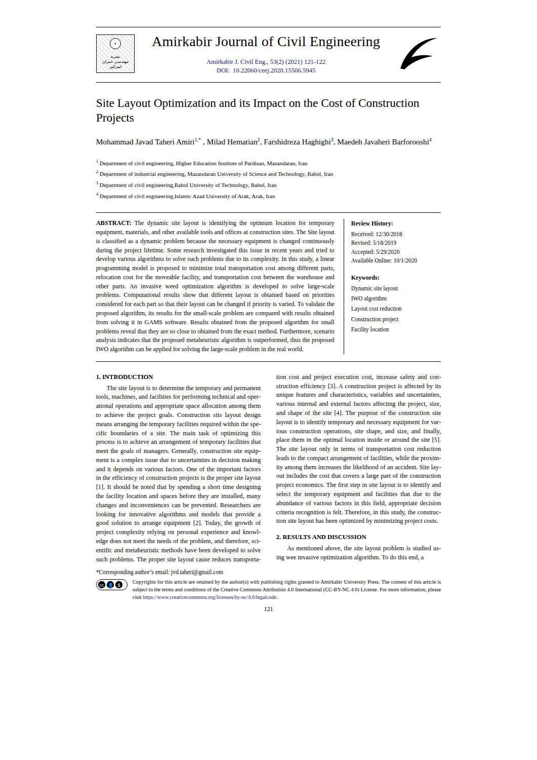●
نشریه
مهندسی عمران
امیرکبیر
Amirkabir Journal of Civil Engineering
Amirkabir J. Civil Eng., 53(2) (2021) 121-122
DOI: 10.22060/ceej.2020.15506.5945
Site Layout Optimization and its Impact on the Cost of Construction Projects
Mohammad Javad Taheri Amiri1,* , Milad Hematian2, Farshidreza Haghighi3, Maedeh Javaheri Barforooshi4
1 Department of civil engineering, Higher Education Institute of Pardisan, Mazandaran, Iran
2 Department of industrial engineering, Mazandaran University of Science and Technology, Babol, Iran
3 Department of civil engineering,Babol University of Technology, Babol, Iran
4 Department of civil engineering,Islamic Azad University of Arak, Arak, Iran
ABSTRACT: The dynamic site layout is identifying the optimum location for temporary equipment, materials, and other available tools and offices at construction sites. The Site layout is classified as a dynamic problem because the necessary equipment is changed continuously during the project lifetime. Some research investigated this issue in recent years and tried to develop various algorithms to solve such problems due to its complexity. In this study, a linear programming model is proposed to minimize total transportation cost among different parts, relocation cost for the moveable facility, and transportation cost between the warehouse and other parts. An invasive weed optimization algorithm is developed to solve large-scale problems. Computational results show that different layout is obtained based on priorities considered for each part so that their layout can be changed if priority is varied. To validate the proposed algorithm, its results for the small-scale problem are compared with results obtained from solving it in GAMS software. Results obtained from the proposed algorithm for small problems reveal that they are so close to obtained from the exact method. Furthermore, scenario analysis indicates that the proposed metaheuristic algorithm is outperformed, thus the proposed IWO algorithm can be applied for solving the large-scale problem in the real world.
Review History:
Received: 12/30/2018
Revised: 5/18/2019
Accepted: 5/29/2020
Available Online: 10/1/2020
Keywords:
Dynamic site layout
IWO algorithm
Layout cost reduction
Construction project
Facility location
1. Introduction
The site layout is to determine the temporary and permanent tools, machines, and facilities for performing technical and operational operations and appropriate space allocation among them to achieve the project goals. Construction sits layout design means arranging the temporary facilities required within the specific boundaries of a site. The main task of optimizing this process is to achieve an arrangement of temporary facilities that meet the goals of managers. Generally, construction site equipment is a complex issue due to uncertainties in decision making and it depends on various factors. One of the important factors in the efficiency of construction projects is the proper site layout [1]. It should be noted that by spending a short time designing the facility location and spaces before they are installed, many changes and inconveniences can be prevented. Researchers are looking for innovative algorithms and models that provide a good solution to arrange equipment [2]. Today, the growth of project complexity relying on personal experience and knowledge does not meet the needs of the problem, and therefore, scientific and metaheuristic methods have been developed to solve such problems. The proper site layout cause reduces transportation cost and project execution cost, increase safety and construction efficiency [3]. A construction project is affected by its unique features and characteristics, variables and uncertainties, various internal and external factors affecting the project, size, and shape of the site [4]. The purpose of the construction site layout is to identify temporary and necessary equipment for various construction operations, site shape, and size, and finally, place them in the optimal location inside or around the site [5]. The site layout only in terms of transportation cost reduction leads to the compact arrangement of facilities, while the proximity among them increases the likelihood of an accident. Site layout includes the cost that covers a large part of the construction project economics. The first step in site layout is to identify and select the temporary equipment and facilities that due to the abundance of various factors in this field, appropriate decision criteria recognition is felt. Therefore, in this study, the construction site layout has been optimized by minimizing project costs.
2. Results and discussion
As mentioned above, the site layout problem is studied using wee invasive optimization algorithm. To do this end, a
*Corresponding author’s email: jvd.taheri@gmail.com
cc 👤 $
Copyrights for this article are retained by the author(s) with publishing rights granted to Amirkabir University Press. The content of this article is subject to the terms and conditions of the Creative Commons Attribution 4.0 International (CC-BY-NC 4.0) License. For more information, please visit https://www.creativecommons.org/licenses/by-nc/4.0/legalcode.
121